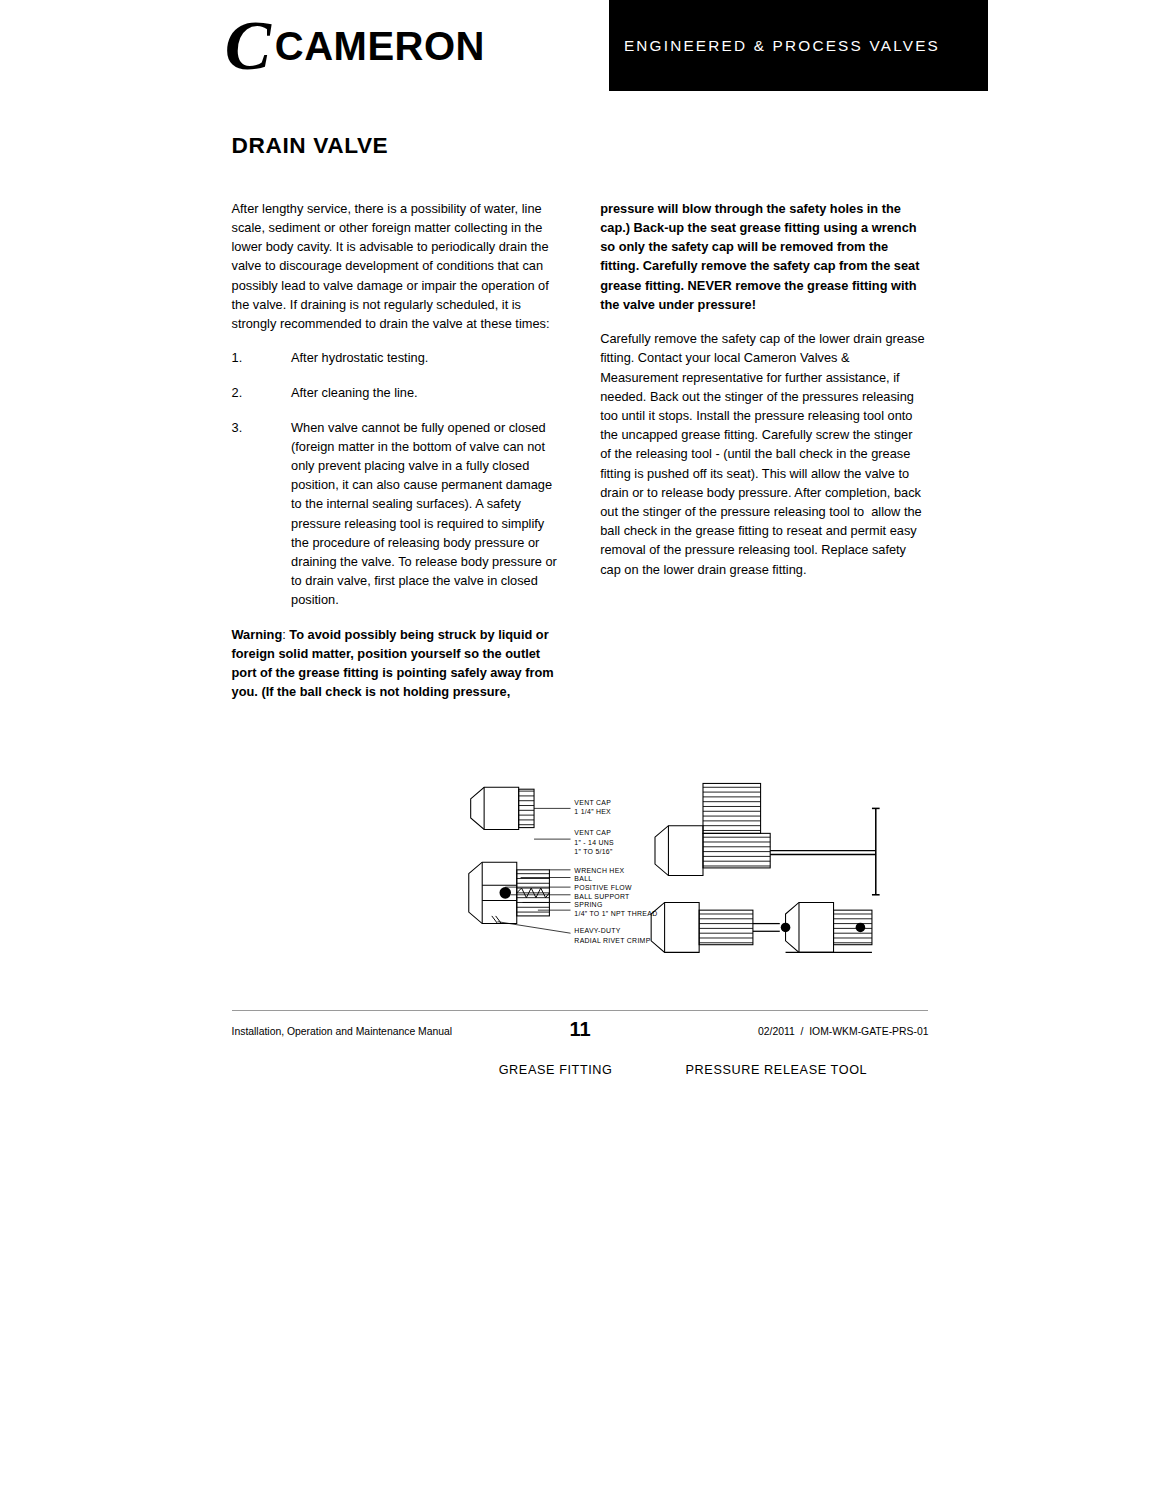C CAMERON
ENGINEERED & PROCESS VALVES
DRAIN VALVE
After lengthy service, there is a possibility of water, line scale, sediment or other foreign matter collecting in the lower body cavity. It is advisable to periodically drain the valve to discourage development of conditions that can possibly lead to valve damage or impair the operation of the valve. If draining is not regularly scheduled, it is strongly recommended to drain the valve at these times:
After hydrostatic testing.
After cleaning the line.
When valve cannot be fully opened or closed (foreign matter in the bottom of valve can not only prevent placing valve in a fully closed position, it can also cause permanent damage to the internal sealing surfaces). A safety pressure releasing tool is required to simplify the procedure of releasing body pressure or draining the valve. To release body pressure or to drain valve, first place the valve in closed position.
Warning: To avoid possibly being struck by liquid or foreign solid matter, position yourself so the outlet port of the grease fitting is pointing safely away from you. (If the ball check is not holding pressure,
pressure will blow through the safety holes in the cap.) Back-up the seat grease fitting using a wrench so only the safety cap will be removed from the fitting. Carefully remove the safety cap from the seat grease fitting. NEVER remove the grease fitting with the valve under pressure!
Carefully remove the safety cap of the lower drain grease fitting. Contact your local Cameron Valves & Measurement representative for further assistance, if needed. Back out the stinger of the pressures releasing too until it stops. Install the pressure releasing tool onto the uncapped grease fitting. Carefully screw the stinger of the releasing tool - (until the ball check in the grease fitting is pushed off its seat). This will allow the valve to drain or to release body pressure. After completion, back out the stinger of the pressure releasing tool to allow the ball check in the grease fitting to reseat and permit easy removal of the pressure releasing tool. Replace safety cap on the lower drain grease fitting.
VENT CAP 1 1/4” HEX VENT CAP 1” - 14 UNS 1” TO 5/16” WRENCH HEX BALL POSITIVE FLOW BALL SUPPORT SPRING 1/4” TO 1” NPT THREAD HEAVY-DUTY RADIAL RIVET CRIMP
GREASE FITTING
PRESSURE RELEASE TOOL
Installation, Operation and Maintenance Manual
11
02/2011 / IOM-WKM-GATE-PRS-01